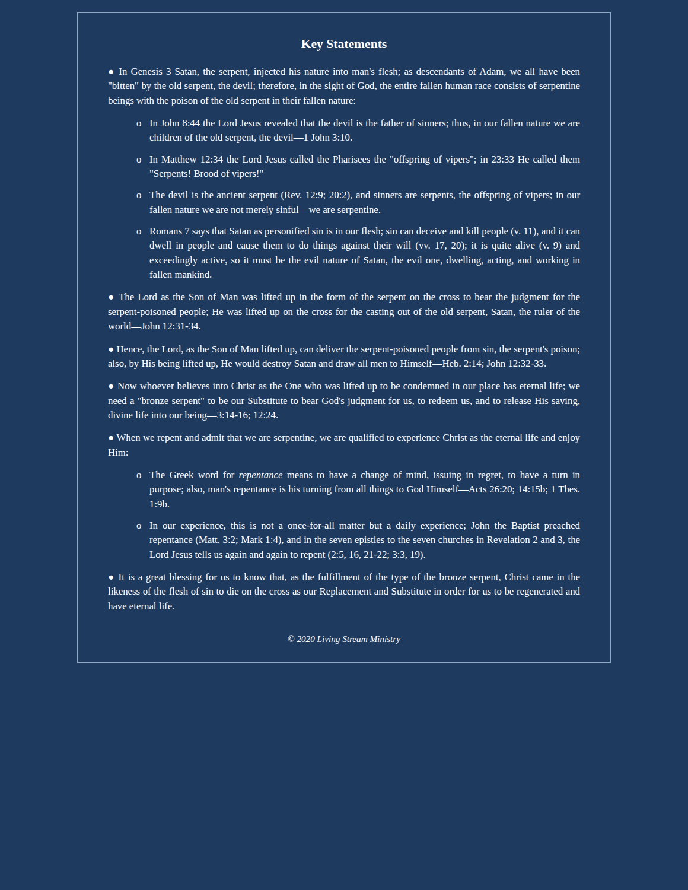Key Statements
● In Genesis 3 Satan, the serpent, injected his nature into man's flesh; as descendants of Adam, we all have been "bitten" by the old serpent, the devil; therefore, in the sight of God, the entire fallen human race consists of serpentine beings with the poison of the old serpent in their fallen nature:
In John 8:44 the Lord Jesus revealed that the devil is the father of sinners; thus, in our fallen nature we are children of the old serpent, the devil—1 John 3:10.
In Matthew 12:34 the Lord Jesus called the Pharisees the "offspring of vipers"; in 23:33 He called them "Serpents! Brood of vipers!"
The devil is the ancient serpent (Rev. 12:9; 20:2), and sinners are serpents, the offspring of vipers; in our fallen nature we are not merely sinful—we are serpentine.
Romans 7 says that Satan as personified sin is in our flesh; sin can deceive and kill people (v. 11), and it can dwell in people and cause them to do things against their will (vv. 17, 20); it is quite alive (v. 9) and exceedingly active, so it must be the evil nature of Satan, the evil one, dwelling, acting, and working in fallen mankind.
● The Lord as the Son of Man was lifted up in the form of the serpent on the cross to bear the judgment for the serpent-poisoned people; He was lifted up on the cross for the casting out of the old serpent, Satan, the ruler of the world—John 12:31-34.
● Hence, the Lord, as the Son of Man lifted up, can deliver the serpent-poisoned people from sin, the serpent's poison; also, by His being lifted up, He would destroy Satan and draw all men to Himself—Heb. 2:14; John 12:32-33.
● Now whoever believes into Christ as the One who was lifted up to be condemned in our place has eternal life; we need a "bronze serpent" to be our Substitute to bear God's judgment for us, to redeem us, and to release His saving, divine life into our being—3:14-16; 12:24.
● When we repent and admit that we are serpentine, we are qualified to experience Christ as the eternal life and enjoy Him:
The Greek word for repentance means to have a change of mind, issuing in regret, to have a turn in purpose; also, man's repentance is his turning from all things to God Himself—Acts 26:20; 14:15b; 1 Thes. 1:9b.
In our experience, this is not a once-for-all matter but a daily experience; John the Baptist preached repentance (Matt. 3:2; Mark 1:4), and in the seven epistles to the seven churches in Revelation 2 and 3, the Lord Jesus tells us again and again to repent (2:5, 16, 21-22; 3:3, 19).
● It is a great blessing for us to know that, as the fulfillment of the type of the bronze serpent, Christ came in the likeness of the flesh of sin to die on the cross as our Replacement and Substitute in order for us to be regenerated and have eternal life.
© 2020 Living Stream Ministry